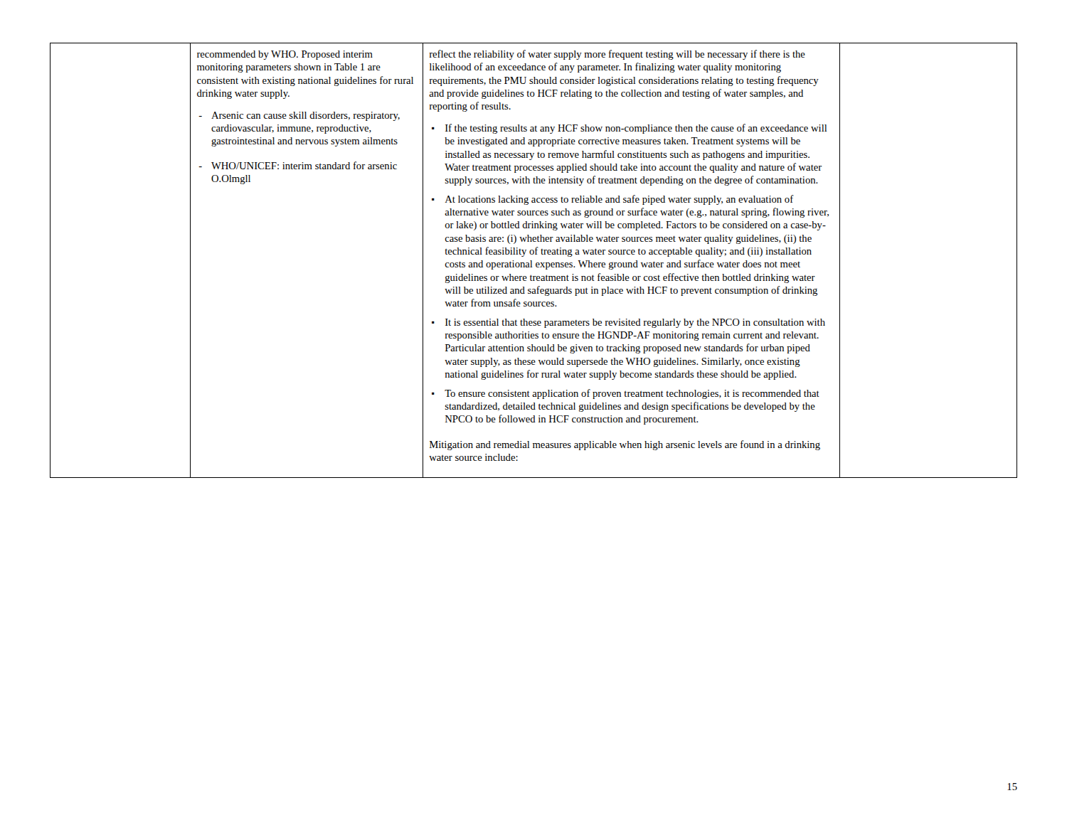| | recommended by WHO. Proposed interim monitoring parameters shown in Table 1 are consistent with existing national guidelines for rural drinking water supply. Arsenic can cause skill disorders, respiratory, cardiovascular, immune, reproductive, gastrointestinal and nervous system ailments WHO/UNICEF: interim standard for arsenic O.Olmgll | reflect the reliability of water supply more frequent testing will be necessary if there is the likelihood of an exceedance of any parameter. In finalizing water quality monitoring requirements, the PMU should consider logistical considerations relating to testing frequency and provide guidelines to HCF relating to the collection and testing of water samples, and reporting of results. If the testing results at any HCF show non-compliance then the cause of an exceedance will be investigated and appropriate corrective measures taken. Treatment systems will be installed as necessary to remove harmful constituents such as pathogens and impurities. Water treatment processes applied should take into account the quality and nature of water supply sources, with the intensity of treatment depending on the degree of contamination. At locations lacking access to reliable and safe piped water supply, an evaluation of alternative water sources such as ground or surface water (e.g., natural spring, flowing river, or lake) or bottled drinking water will be completed. Factors to be considered on a case-by-case basis are: (i) whether available water sources meet water quality guidelines, (ii) the technical feasibility of treating a water source to acceptable quality; and (iii) installation costs and operational expenses. Where ground water and surface water does not meet guidelines or where treatment is not feasible or cost effective then bottled drinking water will be utilized and safeguards put in place with HCF to prevent consumption of drinking water from unsafe sources. It is essential that these parameters be revisited regularly by the NPCO in consultation with responsible authorities to ensure the HGNDP-AF monitoring remain current and relevant. Particular attention should be given to tracking proposed new standards for urban piped water supply, as these would supersede the WHO guidelines. Similarly, once existing national guidelines for rural water supply become standards these should be applied. To ensure consistent application of proven treatment technologies, it is recommended that standardized, detailed technical guidelines and design specifications be developed by the NPCO to be followed in HCF construction and procurement. Mitigation and remedial measures applicable when high arsenic levels are found in a drinking water source include: | |
15